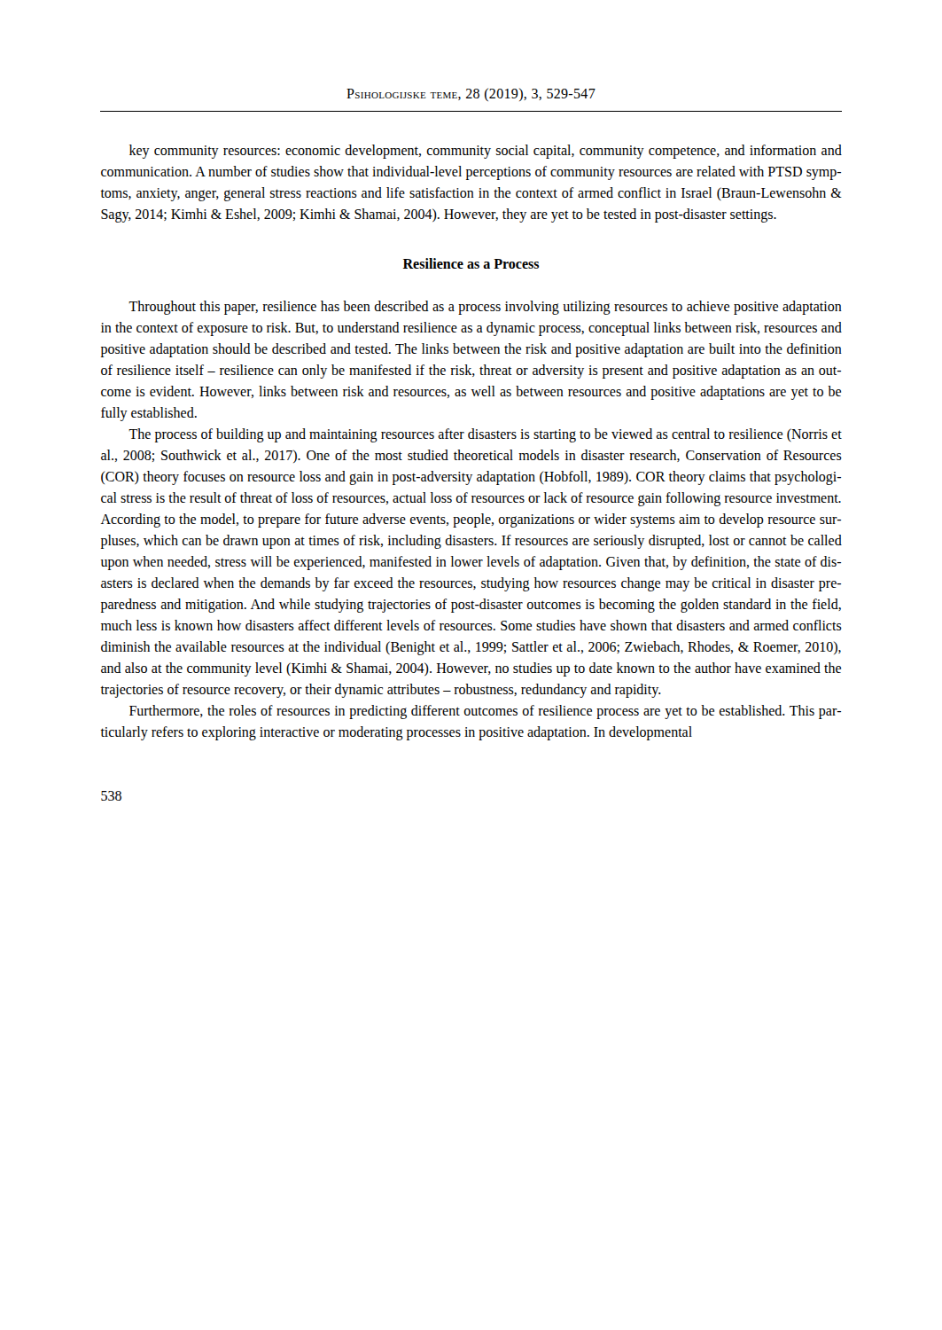Psihologijske teme, 28 (2019), 3, 529-547
key community resources: economic development, community social capital, community competence, and information and communication. A number of studies show that individual-level perceptions of community resources are related with PTSD symptoms, anxiety, anger, general stress reactions and life satisfaction in the context of armed conflict in Israel (Braun-Lewensohn & Sagy, 2014; Kimhi & Eshel, 2009; Kimhi & Shamai, 2004). However, they are yet to be tested in post-disaster settings.
Resilience as a Process
Throughout this paper, resilience has been described as a process involving utilizing resources to achieve positive adaptation in the context of exposure to risk. But, to understand resilience as a dynamic process, conceptual links between risk, resources and positive adaptation should be described and tested. The links between the risk and positive adaptation are built into the definition of resilience itself – resilience can only be manifested if the risk, threat or adversity is present and positive adaptation as an outcome is evident. However, links between risk and resources, as well as between resources and positive adaptations are yet to be fully established.
The process of building up and maintaining resources after disasters is starting to be viewed as central to resilience (Norris et al., 2008; Southwick et al., 2017). One of the most studied theoretical models in disaster research, Conservation of Resources (COR) theory focuses on resource loss and gain in post-adversity adaptation (Hobfoll, 1989). COR theory claims that psychological stress is the result of threat of loss of resources, actual loss of resources or lack of resource gain following resource investment. According to the model, to prepare for future adverse events, people, organizations or wider systems aim to develop resource surpluses, which can be drawn upon at times of risk, including disasters. If resources are seriously disrupted, lost or cannot be called upon when needed, stress will be experienced, manifested in lower levels of adaptation. Given that, by definition, the state of disasters is declared when the demands by far exceed the resources, studying how resources change may be critical in disaster preparedness and mitigation. And while studying trajectories of post-disaster outcomes is becoming the golden standard in the field, much less is known how disasters affect different levels of resources. Some studies have shown that disasters and armed conflicts diminish the available resources at the individual (Benight et al., 1999; Sattler et al., 2006; Zwiebach, Rhodes, & Roemer, 2010), and also at the community level (Kimhi & Shamai, 2004). However, no studies up to date known to the author have examined the trajectories of resource recovery, or their dynamic attributes – robustness, redundancy and rapidity.
Furthermore, the roles of resources in predicting different outcomes of resilience process are yet to be established. This particularly refers to exploring interactive or moderating processes in positive adaptation. In developmental
538